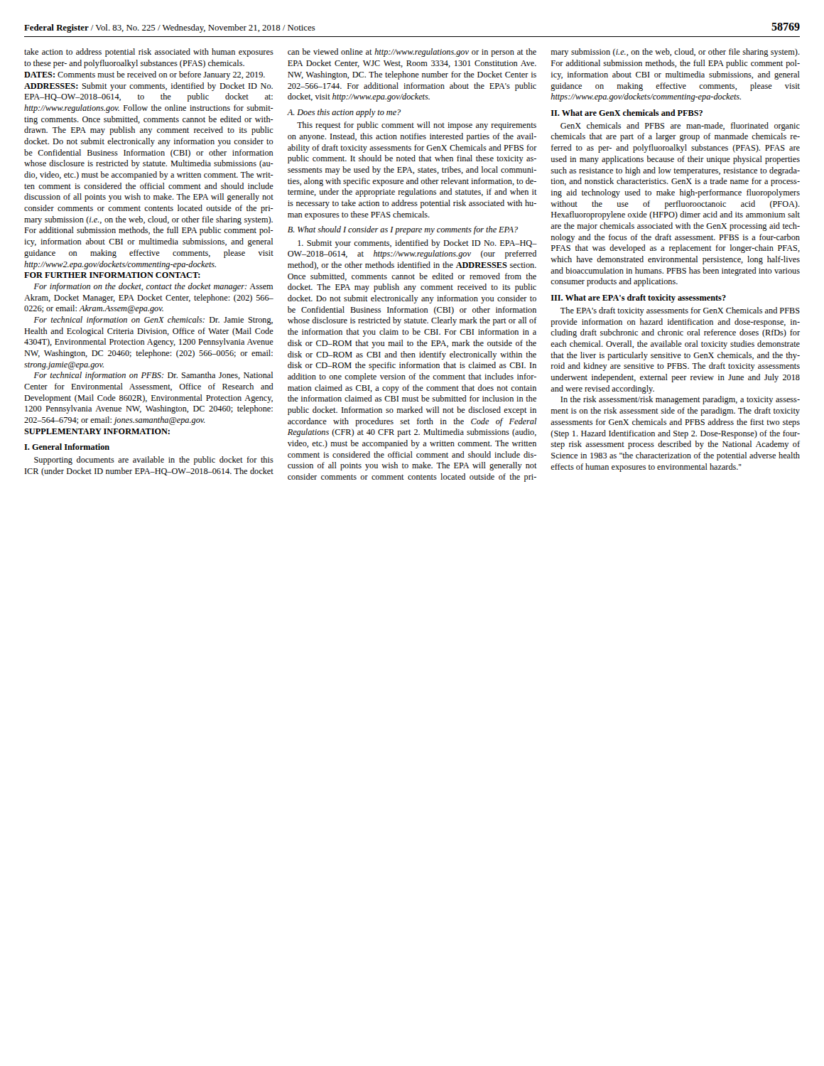Federal Register / Vol. 83, No. 225 / Wednesday, November 21, 2018 / Notices
58769
take action to address potential risk associated with human exposures to these per- and polyfluoroalkyl substances (PFAS) chemicals.
DATES: Comments must be received on or before January 22, 2019.
ADDRESSES: Submit your comments, identified by Docket ID No. EPA–HQ–OW–2018–0614, to the public docket at: http://www.regulations.gov. Follow the online instructions for submitting comments. Once submitted, comments cannot be edited or withdrawn. The EPA may publish any comment received to its public docket. Do not submit electronically any information you consider to be Confidential Business Information (CBI) or other information whose disclosure is restricted by statute. Multimedia submissions (audio, video, etc.) must be accompanied by a written comment. The written comment is considered the official comment and should include discussion of all points you wish to make. The EPA will generally not consider comments or comment contents located outside of the primary submission (i.e., on the web, cloud, or other file sharing system). For additional submission methods, the full EPA public comment policy, information about CBI or multimedia submissions, and general guidance on making effective comments, please visit http://www2.epa.gov/dockets/commenting-epa-dockets.
FOR FURTHER INFORMATION CONTACT:
For information on the docket, contact the docket manager: Assem Akram, Docket Manager, EPA Docket Center, telephone: (202) 566–0226; or email: Akram.Assem@epa.gov.
For technical information on GenX chemicals: Dr. Jamie Strong, Health and Ecological Criteria Division, Office of Water (Mail Code 4304T), Environmental Protection Agency, 1200 Pennsylvania Avenue NW, Washington, DC 20460; telephone: (202) 566–0056; or email: strong.jamie@epa.gov.
For technical information on PFBS: Dr. Samantha Jones, National Center for Environmental Assessment, Office of Research and Development (Mail Code 8602R), Environmental Protection Agency, 1200 Pennsylvania Avenue NW, Washington, DC 20460; telephone: 202–564–6794; or email: jones.samantha@epa.gov.
SUPPLEMENTARY INFORMATION:
I. General Information
Supporting documents are available in the public docket for this ICR (under Docket ID number EPA–HQ–OW–2018–0614. The docket can be viewed online at http://www.regulations.gov or in person at the EPA Docket Center, WJC West, Room 3334, 1301 Constitution Ave. NW, Washington, DC. The telephone number for the Docket Center is 202–566–1744. For additional information about the EPA's public docket, visit http://www.epa.gov/dockets.
A. Does this action apply to me?
This request for public comment will not impose any requirements on anyone. Instead, this action notifies interested parties of the availability of draft toxicity assessments for GenX Chemicals and PFBS for public comment. It should be noted that when final these toxicity assessments may be used by the EPA, states, tribes, and local communities, along with specific exposure and other relevant information, to determine, under the appropriate regulations and statutes, if and when it is necessary to take action to address potential risk associated with human exposures to these PFAS chemicals.
B. What should I consider as I prepare my comments for the EPA?
1. Submit your comments, identified by Docket ID No. EPA–HQ–OW–2018–0614, at https://www.regulations.gov (our preferred method), or the other methods identified in the ADDRESSES section. Once submitted, comments cannot be edited or removed from the docket. The EPA may publish any comment received to its public docket. Do not submit electronically any information you consider to be Confidential Business Information (CBI) or other information whose disclosure is restricted by statute. Clearly mark the part or all of the information that you claim to be CBI. For CBI information in a disk or CD–ROM that you mail to the EPA, mark the outside of the disk or CD–ROM as CBI and then identify electronically within the disk or CD–ROM the specific information that is claimed as CBI. In addition to one complete version of the comment that includes information claimed as CBI, a copy of the comment that does not contain the information claimed as CBI must be submitted for inclusion in the public docket. Information so marked will not be disclosed except in accordance with procedures set forth in the Code of Federal Regulations (CFR) at 40 CFR part 2. Multimedia submissions (audio, video, etc.) must be accompanied by a written comment. The written comment is considered the official comment and should include discussion of all points you wish to make. The EPA will generally not consider comments or comment contents located outside of the primary submission (i.e., on the web, cloud, or other file sharing system). For additional submission methods, the full EPA public comment policy, information about CBI or multimedia submissions, and general guidance on making effective comments, please visit https://www.epa.gov/dockets/commenting-epa-dockets.
II. What are GenX chemicals and PFBS?
GenX chemicals and PFBS are man-made, fluorinated organic chemicals that are part of a larger group of manmade chemicals referred to as per- and polyfluoroalkyl substances (PFAS). PFAS are used in many applications because of their unique physical properties such as resistance to high and low temperatures, resistance to degradation, and nonstick characteristics. GenX is a trade name for a processing aid technology used to make high-performance fluoropolymers without the use of perfluorooctanoic acid (PFOA). Hexafluoropropylene oxide (HFPO) dimer acid and its ammonium salt are the major chemicals associated with the GenX processing aid technology and the focus of the draft assessment. PFBS is a four-carbon PFAS that was developed as a replacement for longer-chain PFAS, which have demonstrated environmental persistence, long half-lives and bioaccumulation in humans. PFBS has been integrated into various consumer products and applications.
III. What are EPA's draft toxicity assessments?
The EPA's draft toxicity assessments for GenX Chemicals and PFBS provide information on hazard identification and dose-response, including draft subchronic and chronic oral reference doses (RfDs) for each chemical. Overall, the available oral toxicity studies demonstrate that the liver is particularly sensitive to GenX chemicals, and the thyroid and kidney are sensitive to PFBS. The draft toxicity assessments underwent independent, external peer review in June and July 2018 and were revised accordingly.
In the risk assessment/risk management paradigm, a toxicity assessment is on the risk assessment side of the paradigm. The draft toxicity assessments for GenX chemicals and PFBS address the first two steps (Step 1. Hazard Identification and Step 2. Dose-Response) of the four-step risk assessment process described by the National Academy of Science in 1983 as ''the characterization of the potential adverse health effects of human exposures to environmental hazards.''